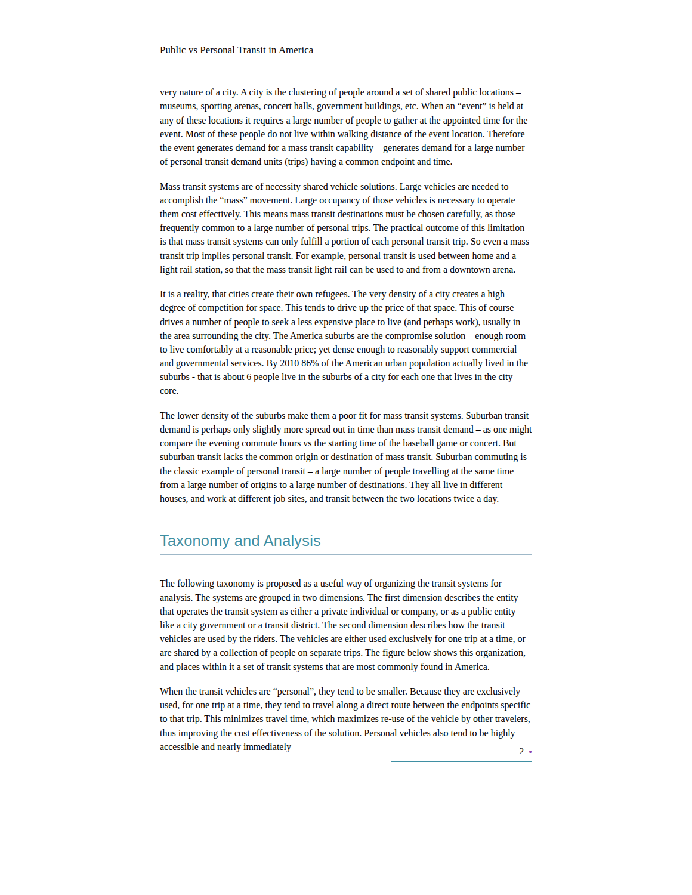Public vs Personal Transit in America
very nature of a city. A city is the clustering of people around a set of shared public locations – museums, sporting arenas, concert halls, government buildings, etc. When an “event” is held at any of these locations it requires a large number of people to gather at the appointed time for the event. Most of these people do not live within walking distance of the event location. Therefore the event generates demand for a mass transit capability – generates demand for a large number of personal transit demand units (trips) having a common endpoint and time.
Mass transit systems are of necessity shared vehicle solutions. Large vehicles are needed to accomplish the “mass” movement. Large occupancy of those vehicles is necessary to operate them cost effectively. This means mass transit destinations must be chosen carefully, as those frequently common to a large number of personal trips. The practical outcome of this limitation is that mass transit systems can only fulfill a portion of each personal transit trip. So even a mass transit trip implies personal transit. For example, personal transit is used between home and a light rail station, so that the mass transit light rail can be used to and from a downtown arena.
It is a reality, that cities create their own refugees. The very density of a city creates a high degree of competition for space. This tends to drive up the price of that space. This of course drives a number of people to seek a less expensive place to live (and perhaps work), usually in the area surrounding the city. The America suburbs are the compromise solution – enough room to live comfortably at a reasonable price; yet dense enough to reasonably support commercial and governmental services. By 2010 86% of the American urban population actually lived in the suburbs - that is about 6 people live in the suburbs of a city for each one that lives in the city core.
The lower density of the suburbs make them a poor fit for mass transit systems. Suburban transit demand is perhaps only slightly more spread out in time than mass transit demand – as one might compare the evening commute hours vs the starting time of the baseball game or concert. But suburban transit lacks the common origin or destination of mass transit. Suburban commuting is the classic example of personal transit – a large number of people travelling at the same time from a large number of origins to a large number of destinations. They all live in different houses, and work at different job sites, and transit between the two locations twice a day.
Taxonomy and Analysis
The following taxonomy is proposed as a useful way of organizing the transit systems for analysis. The systems are grouped in two dimensions. The first dimension describes the entity that operates the transit system as either a private individual or company, or as a public entity like a city government or a transit district. The second dimension describes how the transit vehicles are used by the riders. The vehicles are either used exclusively for one trip at a time, or are shared by a collection of people on separate trips. The figure below shows this organization, and places within it a set of transit systems that are most commonly found in America.
When the transit vehicles are “personal”, they tend to be smaller. Because they are exclusively used, for one trip at a time, they tend to travel along a direct route between the endpoints specific to that trip. This minimizes travel time, which maximizes re-use of the vehicle by other travelers, thus improving the cost effectiveness of the solution. Personal vehicles also tend to be highly accessible and nearly immediately
2 •